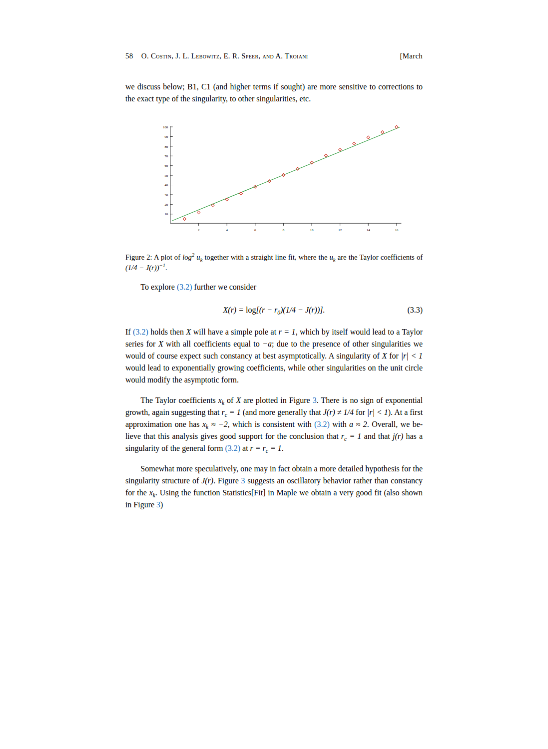58 O. Costin, J. L. Lebowitz, E. R. Speer, and A. Troiani [March
we discuss below; B1, C1 (and higher terms if sought) are more sensitive to corrections to the exact type of the singularity, to other singularities, etc.
10 20 30 40 50 60 70 80 90 100 2 4 6 8 10 12 14 16
Figure 2: A plot of log2 uk together with a straight line fit, where the uk are the Taylor coefficients of (1/4 − J(r))−1.
To explore (3.2) further we consider
X(r) = log[(r − r0)(1/4 − J(r))]. (3.3)
If (3.2) holds then X will have a simple pole at r = 1, which by itself would lead to a Taylor series for X with all coefficients equal to −a; due to the presence of other singularities we would of course expect such constancy at best asymptotically. A singularity of X for |r| < 1 would lead to exponentially growing coefficients, while other singularities on the unit circle would modify the asymptotic form.
The Taylor coefficients xk of X are plotted in Figure 3. There is no sign of exponential growth, again suggesting that rc = 1 (and more generally that J(r) ≠ 1/4 for |r| < 1). At a first approximation one has xk ≈ −2, which is consistent with (3.2) with a ≈ 2. Overall, we believe that this analysis gives good support for the conclusion that rc = 1 and that j(r) has a singularity of the general form (3.2) at r = rc = 1.
Somewhat more speculatively, one may in fact obtain a more detailed hypothesis for the singularity structure of J(r). Figure 3 suggests an oscillatory behavior rather than constancy for the xk. Using the function Statistics[Fit] in Maple we obtain a very good fit (also shown in Figure 3)